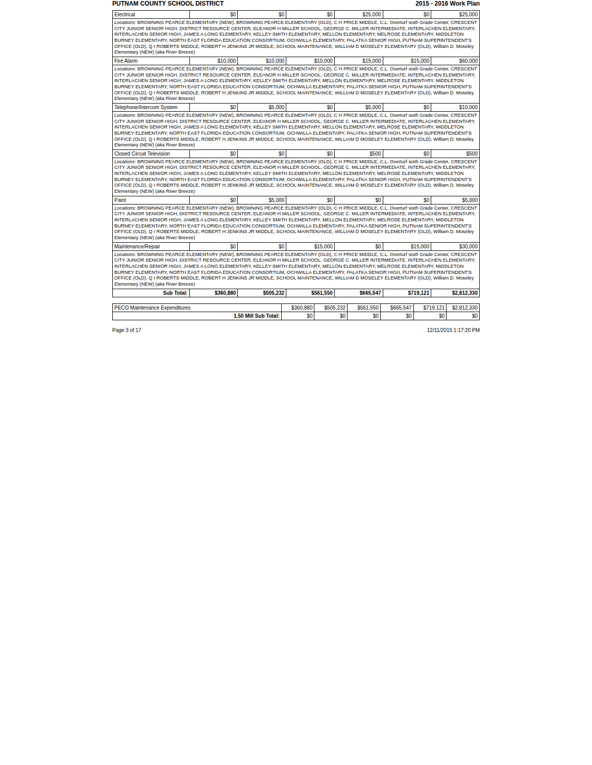PUTNAM COUNTY SCHOOL DISTRICT
2015 - 2016 Work Plan
| Electrical | $0 | $0 | $0 | $25,000 | $0 | $25,000 |
| Locations: BROWNING PEARCE ELEMENTARY (NEW), BROWNING PEARCE ELEMENTARY (OLD), C H PRICE MIDDLE, C.L. Overturf sixth Grade Center, CRESCENT CITY JUNIOR SENIOR HIGH, DISTRICT RESOURCE CENTER, ELEANOR H MILLER SCHOOL, GEORGE C. MILLER INTERMEDIATE, INTERLACHEN ELEMENTARY, INTERLACHEN SENIOR HIGH, JAMES A LONG ELEMENTARY, KELLEY SMITH ELEMENTARY, MELLON ELEMENTARY, MELROSE ELEMENTARY, MIDDLETON BURNEY ELEMENTARY, NORTH EAST FLORIDA EDUCATION CONSORTIUM, OCHWILLA ELEMENTARY, PALATKA SENIOR HIGH, PUTNAM SUPERINTENDENT'S OFFICE (OLD), Q I ROBERTS MIDDLE, ROBERT H JENKINS JR MIDDLE, SCHOOL MAINTENANCE, WILLIAM D MOSELEY ELEMENTARY (OLD), William D. Moseley Elementary (NEW) (aka River Breeze) |
| Fire Alarm | $10,000 | $10,000 | $10,000 | $15,000 | $15,000 | $60,000 |
| Locations: BROWNING PEARCE ELEMENTARY (NEW), BROWNING PEARCE ELEMENTARY (OLD), C H PRICE MIDDLE, C.L. Overturf sixth Grade Center, CRESCENT CITY JUNIOR SENIOR HIGH, DISTRICT RESOURCE CENTER, ELEANOR H MILLER SCHOOL, GEORGE C. MILLER INTERMEDIATE, INTERLACHEN ELEMENTARY, INTERLACHEN SENIOR HIGH, JAMES A LONG ELEMENTARY, KELLEY SMITH ELEMENTARY, MELLON ELEMENTARY, MELROSE ELEMENTARY, MIDDLETON BURNEY ELEMENTARY, NORTH EAST FLORIDA EDUCATION CONSORTIUM, OCHWILLA ELEMENTARY, PALATKA SENIOR HIGH, PUTNAM SUPERINTENDENT'S OFFICE (OLD), Q I ROBERTS MIDDLE, ROBERT H JENKINS JR MIDDLE, SCHOOL MAINTENANCE, WILLIAM D MOSELEY ELEMENTARY (OLD), William D. Moseley Elementary (NEW) (aka River Breeze) |
| Telephone/Intercom System | $0 | $5,000 | $0 | $5,000 | $0 | $10,000 |
| Locations: BROWNING PEARCE ELEMENTARY (NEW), BROWNING PEARCE ELEMENTARY (OLD), C H PRICE MIDDLE, C.L. Overturf sixth Grade Center, CRESCENT CITY JUNIOR SENIOR HIGH, DISTRICT RESOURCE CENTER, ELEANOR H MILLER SCHOOL, GEORGE C. MILLER INTERMEDIATE, INTERLACHEN ELEMENTARY, INTERLACHEN SENIOR HIGH, JAMES A LONG ELEMENTARY, KELLEY SMITH ELEMENTARY, MELLON ELEMENTARY, MELROSE ELEMENTARY, MIDDLETON BURNEY ELEMENTARY, NORTH EAST FLORIDA EDUCATION CONSORTIUM, OCHWILLA ELEMENTARY, PALATKA SENIOR HIGH, PUTNAM SUPERINTENDENT'S OFFICE (OLD), Q I ROBERTS MIDDLE, ROBERT H JENKINS JR MIDDLE, SCHOOL MAINTENANCE, WILLIAM D MOSELEY ELEMENTARY (OLD), William D. Moseley Elementary (NEW) (aka River Breeze) |
| Closed Circuit Television | $0 | $0 | $0 | $500 | $0 | $500 |
| Locations: BROWNING PEARCE ELEMENTARY (NEW), BROWNING PEARCE ELEMENTARY (OLD), C H PRICE MIDDLE, C.L. Overturf sixth Grade Center, CRESCENT CITY JUNIOR SENIOR HIGH, DISTRICT RESOURCE CENTER, ELEANOR H MILLER SCHOOL, GEORGE C. MILLER INTERMEDIATE, INTERLACHEN ELEMENTARY, INTERLACHEN SENIOR HIGH, JAMES A LONG ELEMENTARY, KELLEY SMITH ELEMENTARY, MELLON ELEMENTARY, MELROSE ELEMENTARY, MIDDLETON BURNEY ELEMENTARY, NORTH EAST FLORIDA EDUCATION CONSORTIUM, OCHWILLA ELEMENTARY, PALATKA SENIOR HIGH, PUTNAM SUPERINTENDENT'S OFFICE (OLD), Q I ROBERTS MIDDLE, ROBERT H JENKINS JR MIDDLE, SCHOOL MAINTENANCE, WILLIAM D MOSELEY ELEMENTARY (OLD), William D. Moseley Elementary (NEW) (aka River Breeze) |
| Paint | $0 | $5,000 | $0 | $0 | $0 | $5,000 |
| Locations: BROWNING PEARCE ELEMENTARY (NEW), BROWNING PEARCE ELEMENTARY (OLD), C H PRICE MIDDLE, C.L. Overturf sixth Grade Center, CRESCENT CITY JUNIOR SENIOR HIGH, DISTRICT RESOURCE CENTER, ELEANOR H MILLER SCHOOL, GEORGE C. MILLER INTERMEDIATE, INTERLACHEN ELEMENTARY, INTERLACHEN SENIOR HIGH, JAMES A LONG ELEMENTARY, KELLEY SMITH ELEMENTARY, MELLON ELEMENTARY, MELROSE ELEMENTARY, MIDDLETON BURNEY ELEMENTARY, NORTH EAST FLORIDA EDUCATION CONSORTIUM, OCHWILLA ELEMENTARY, PALATKA SENIOR HIGH, PUTNAM SUPERINTENDENT'S OFFICE (OLD), Q I ROBERTS MIDDLE, ROBERT H JENKINS JR MIDDLE, SCHOOL MAINTENANCE, WILLIAM D MOSELEY ELEMENTARY (OLD), William D. Moseley Elementary (NEW) (aka River Breeze) |
| Maintenance/Repair | $0 | $0 | $15,000 | $0 | $15,000 | $30,000 |
| Locations: BROWNING PEARCE ELEMENTARY (NEW), BROWNING PEARCE ELEMENTARY (OLD), C H PRICE MIDDLE, C.L. Overturf sixth Grade Center, CRESCENT CITY JUNIOR SENIOR HIGH, DISTRICT RESOURCE CENTER, ELEANOR H MILLER SCHOOL, GEORGE C. MILLER INTERMEDIATE, INTERLACHEN ELEMENTARY, INTERLACHEN SENIOR HIGH, JAMES A LONG ELEMENTARY, KELLEY SMITH ELEMENTARY, MELLON ELEMENTARY, MELROSE ELEMENTARY, MIDDLETON BURNEY ELEMENTARY, NORTH EAST FLORIDA EDUCATION CONSORTIUM, OCHWILLA ELEMENTARY, PALATKA SENIOR HIGH, PUTNAM SUPERINTENDENT'S OFFICE (OLD), Q I ROBERTS MIDDLE, ROBERT H JENKINS JR MIDDLE, SCHOOL MAINTENANCE, WILLIAM D MOSELEY ELEMENTARY (OLD), William D. Moseley Elementary (NEW) (aka River Breeze) |
| Sub Total: | $360,880 | $505,232 | $561,550 | $665,547 | $719,121 | $2,812,330 |
| PECO Maintenance Expenditures | $360,880 | $505,232 | $561,550 | $665,547 | $719,121 | $2,812,330 |
| 1.50 Mill Sub Total: | $0 | $0 | $0 | $0 | $0 | $0 |
Page 3 of 17
12/11/2015 1:17:20 PM